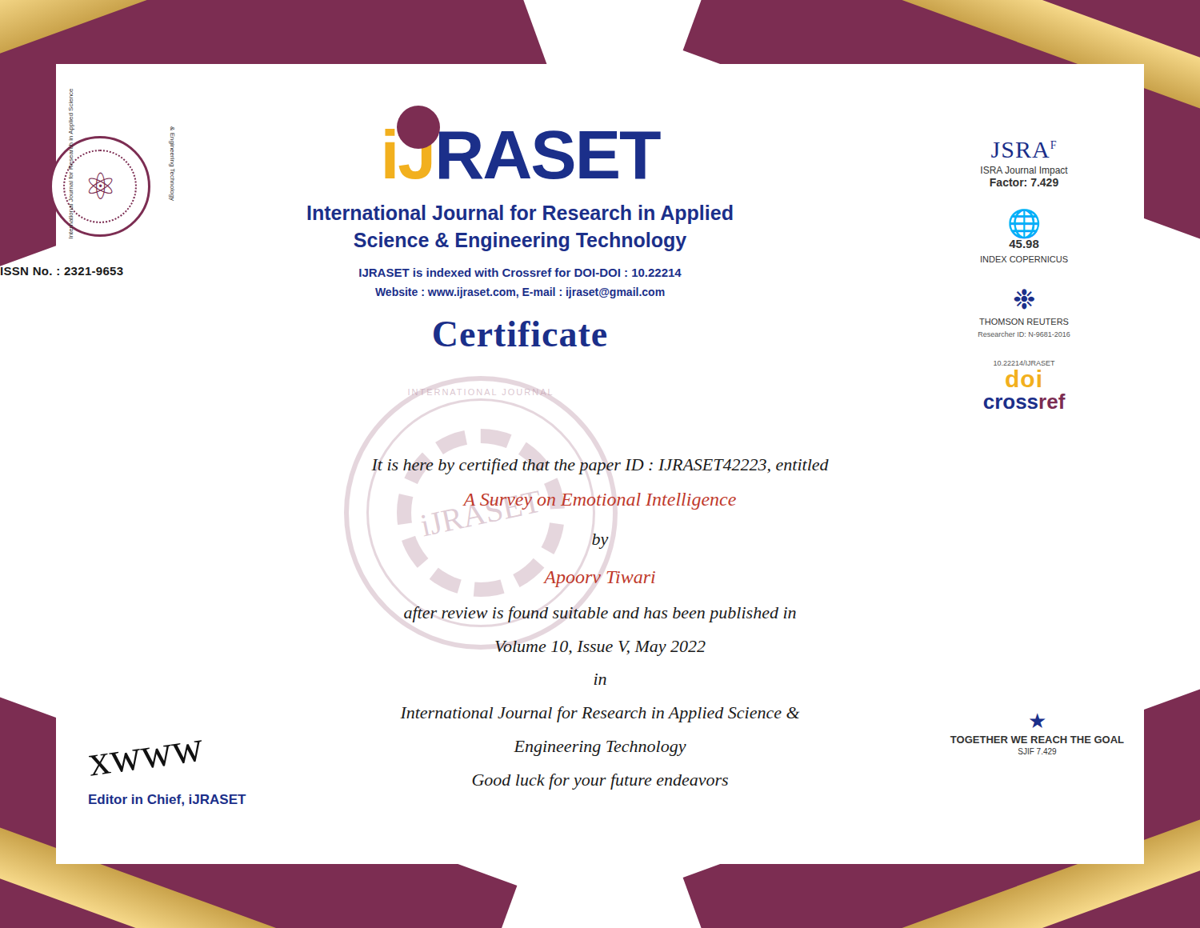ISSN No. : 2321-9653
⚛
International Journal for Research in Applied Science
& Engineering Technology
iJRASET
International Journal for Research in Applied
Science & Engineering Technology
IJRASET is indexed with Crossref for DOI-DOI : 10.22214
Website : www.ijraset.com, E-mail : ijraset@gmail.com
Certificate
JSRAF
ISRA Journal Impact
Factor: 7.429
🌐
45.98
INDEX COPERNICUS
❉
THOMSON REUTERS
Researcher ID: N-9681-2016
10.22214/IJRASET
doi
cross ref
INTERNATIONAL JOURNAL
iJRASET
It is here by certified that the paper ID : IJRASET42223, entitled A Survey on Emotional Intelligence by Apoorv Tiwari after review is found suitable and has been published in Volume 10, Issue V, May 2022 in International Journal for Research in Applied Science & Engineering Technology Good luck for your future endeavors
xwww
Editor in Chief, iJRASET
★
TOGETHER WE REACH THE GOAL
SJIF 7.429